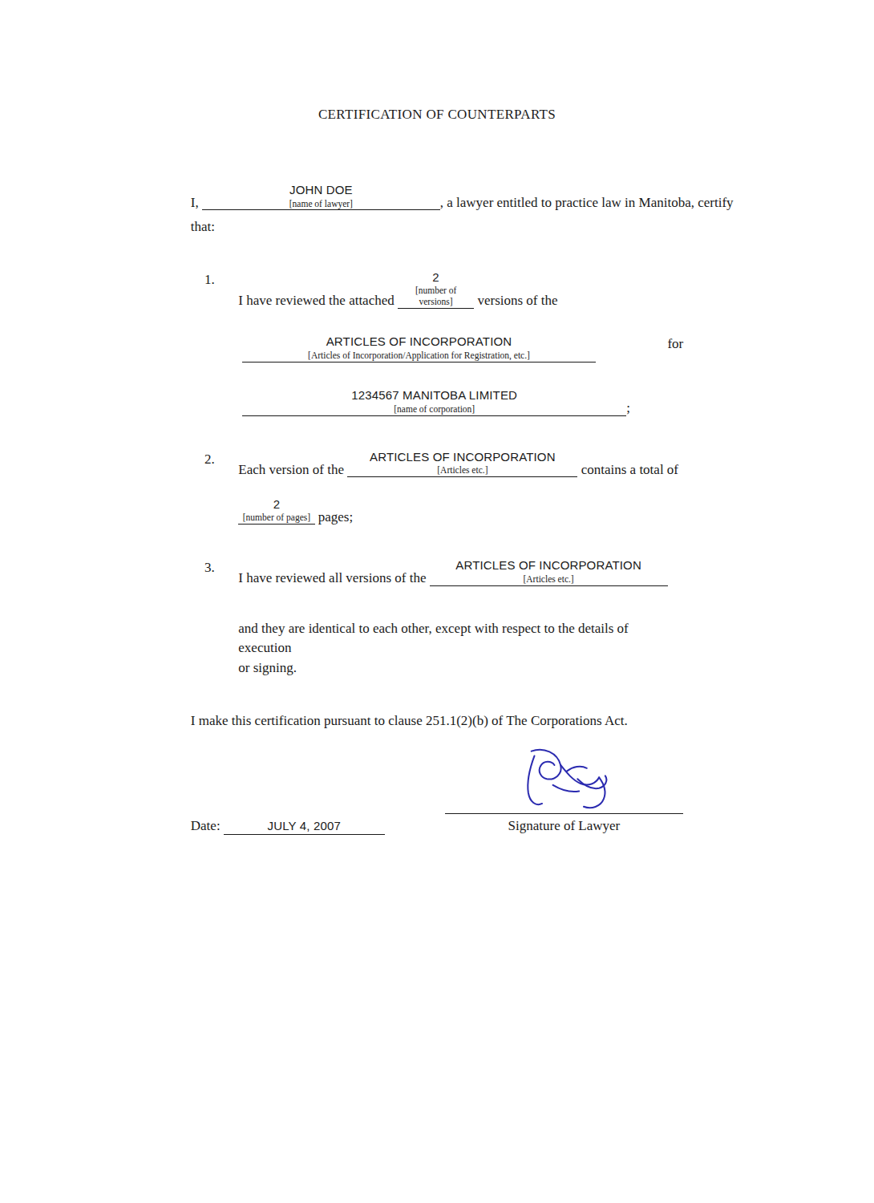CERTIFICATION OF COUNTERPARTS
I, JOHN DOE[name of lawyer], a lawyer entitled to practice law in Manitoba, certify
that:
1.
I have reviewed the attached 2[number of versions] versions of the
for ARTICLES OF INCORPORATION[Articles of Incorporation/Application for Registration, etc.]
1234567 MANITOBA LIMITED[name of corporation];
2.
Each version of the ARTICLES OF INCORPORATION[Articles etc.] contains a total of
2[number of pages] pages;
3.
I have reviewed all versions of the ARTICLES OF INCORPORATION[Articles etc.]
and they are identical to each other, except with respect to the details of execution
or signing.
I make this certification pursuant to clause 251.1(2)(b) of The Corporations Act.
Date: JULY 4, 2007
Signature of Lawyer